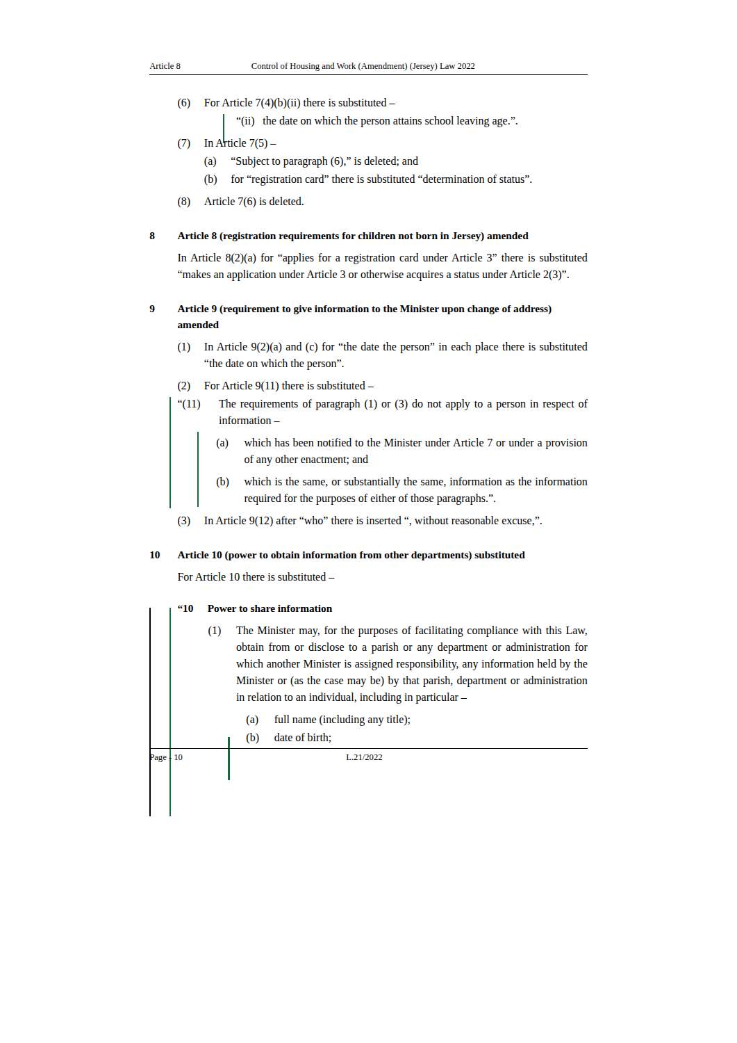Article 8
Control of Housing and Work (Amendment) (Jersey) Law 2022
(6)
For Article 7(4)(b)(ii) there is substituted –
“(ii)
the date on which the person attains school leaving age.”.
(7)
In Article 7(5) –
(a)
“Subject to paragraph (6),” is deleted; and
(b)
for “registration card” there is substituted “determination of status”.
(8)
Article 7(6) is deleted.
8
Article 8 (registration requirements for children not born in Jersey) amended
In Article 8(2)(a) for “applies for a registration card under Article 3” there is substituted “makes an application under Article 3 or otherwise acquires a status under Article 2(3)”.
9
Article 9 (requirement to give information to the Minister upon change of address) amended
(1)
In Article 9(2)(a) and (c) for “the date the person” in each place there is substituted “the date on which the person”.
(2)
For Article 9(11) there is substituted –
“(11)
The requirements of paragraph (1) or (3) do not apply to a person in respect of information –
(a)
which has been notified to the Minister under Article 7 or under a provision of any other enactment; and
(b)
which is the same, or substantially the same, information as the information required for the purposes of either of those paragraphs.”.
(3)
In Article 9(12) after “who” there is inserted “, without reasonable excuse,”.
10
Article 10 (power to obtain information from other departments) substituted
For Article 10 there is substituted –
“10
Power to share information
(1)
The Minister may, for the purposes of facilitating compliance with this Law, obtain from or disclose to a parish or any department or administration for which another Minister is assigned responsibility, any information held by the Minister or (as the case may be) by that parish, department or administration in relation to an individual, including in particular –
(a)
full name (including any title);
(b)
date of birth;
Page - 10
L.21/2022